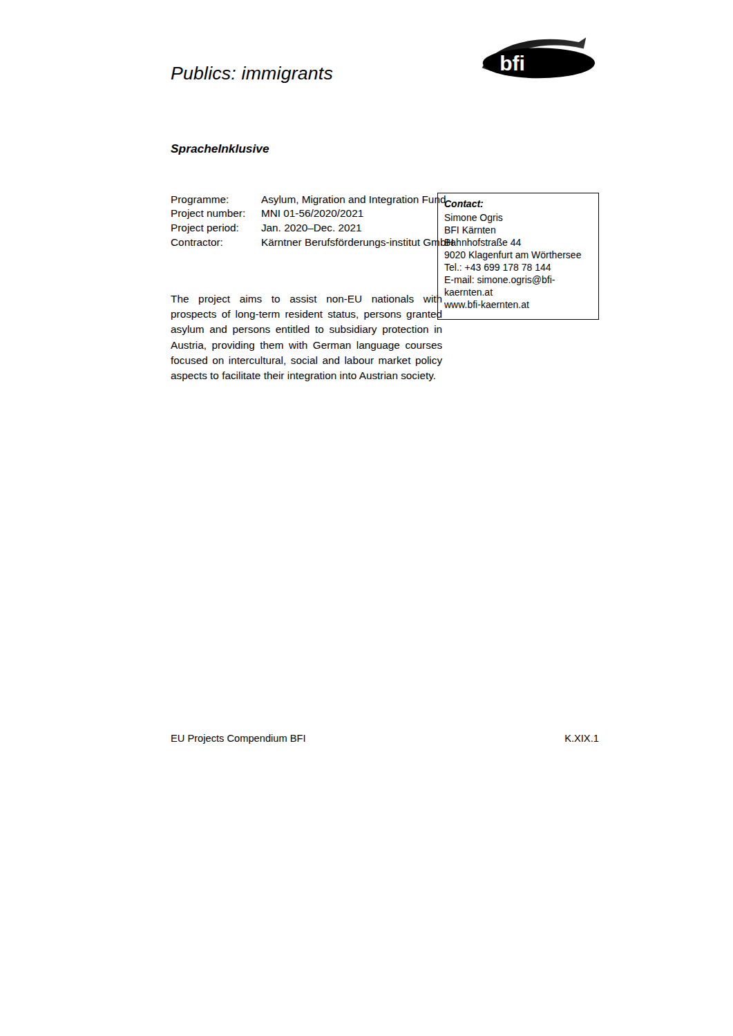bfi
Publics: immigrants
SpracheInklusive
Contact:
Simone Ogris
BFI Kärnten
Bahnhofstraße 44
9020 Klagenfurt am Wörthersee
Tel.: +43 699 178 78 144
E-mail: simone.ogris@bfi-kaernten.at
www.bfi-kaernten.at
| Programme: | Asylum, Migration and Integration Fund |
| Project number: | MNI 01-56/2020/2021 |
| Project period: | Jan. 2020–Dec. 2021 |
| Contractor: | Kärntner Berufsförderungs-institut GmbH |
The project aims to assist non-EU nationals with prospects of long-term resident status, persons granted asylum and persons entitled to subsidiary protection in Austria, providing them with German language courses focused on intercultural, social and labour market policy aspects to facilitate their integration into Austrian society.
EU Projects Compendium BFI
K.XIX.1